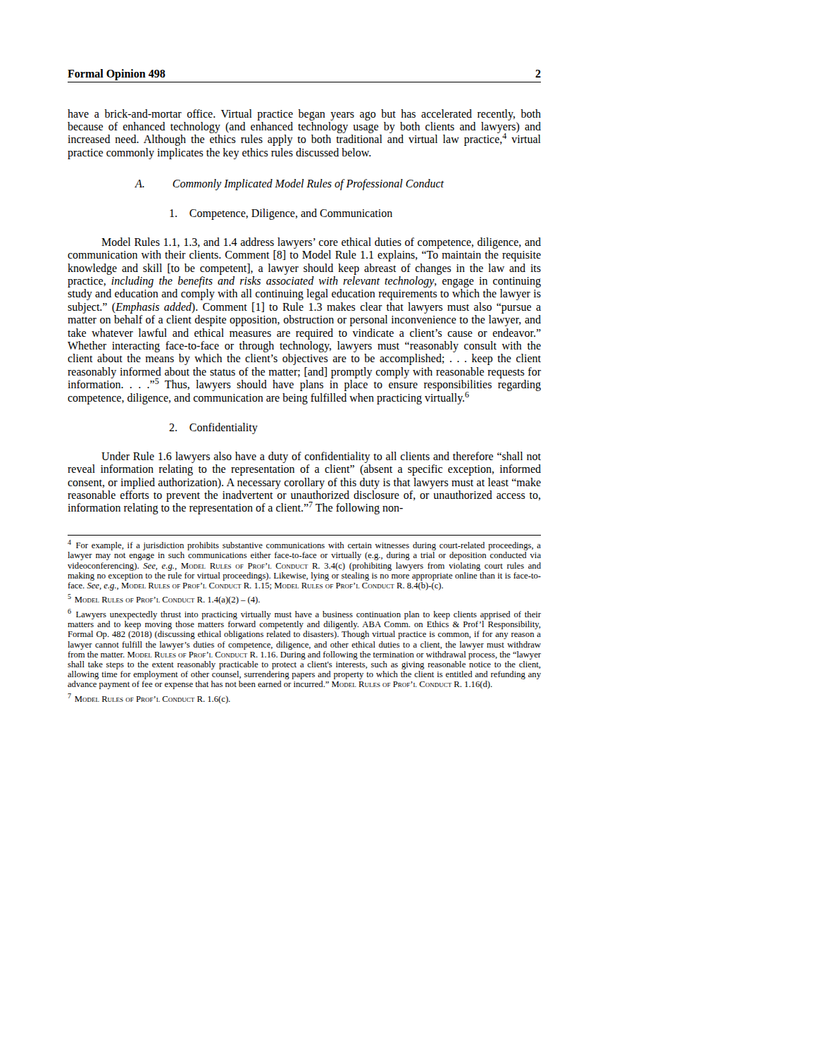Formal Opinion 498 2
have a brick-and-mortar office. Virtual practice began years ago but has accelerated recently, both because of enhanced technology (and enhanced technology usage by both clients and lawyers) and increased need. Although the ethics rules apply to both traditional and virtual law practice,4 virtual practice commonly implicates the key ethics rules discussed below.
A. Commonly Implicated Model Rules of Professional Conduct
1. Competence, Diligence, and Communication
Model Rules 1.1, 1.3, and 1.4 address lawyers’ core ethical duties of competence, diligence, and communication with their clients. Comment [8] to Model Rule 1.1 explains, “To maintain the requisite knowledge and skill [to be competent], a lawyer should keep abreast of changes in the law and its practice, including the benefits and risks associated with relevant technology, engage in continuing study and education and comply with all continuing legal education requirements to which the lawyer is subject.” (Emphasis added). Comment [1] to Rule 1.3 makes clear that lawyers must also “pursue a matter on behalf of a client despite opposition, obstruction or personal inconvenience to the lawyer, and take whatever lawful and ethical measures are required to vindicate a client’s cause or endeavor.” Whether interacting face-to-face or through technology, lawyers must “reasonably consult with the client about the means by which the client’s objectives are to be accomplished; . . . keep the client reasonably informed about the status of the matter; [and] promptly comply with reasonable requests for information. . . .”5 Thus, lawyers should have plans in place to ensure responsibilities regarding competence, diligence, and communication are being fulfilled when practicing virtually.6
2. Confidentiality
Under Rule 1.6 lawyers also have a duty of confidentiality to all clients and therefore “shall not reveal information relating to the representation of a client” (absent a specific exception, informed consent, or implied authorization). A necessary corollary of this duty is that lawyers must at least “make reasonable efforts to prevent the inadvertent or unauthorized disclosure of, or unauthorized access to, information relating to the representation of a client.”7 The following non-
4 For example, if a jurisdiction prohibits substantive communications with certain witnesses during court-related proceedings, a lawyer may not engage in such communications either face-to-face or virtually (e.g., during a trial or deposition conducted via videoconferencing). See, e.g., Model Rules of Prof’l Conduct R. 3.4(c) (prohibiting lawyers from violating court rules and making no exception to the rule for virtual proceedings). Likewise, lying or stealing is no more appropriate online than it is face-to-face. See, e.g., Model Rules of Prof’l Conduct R. 1.15; Model Rules of Prof’l Conduct R. 8.4(b)-(c).
5 Model Rules of Prof’l Conduct R. 1.4(a)(2) – (4).
6 Lawyers unexpectedly thrust into practicing virtually must have a business continuation plan to keep clients apprised of their matters and to keep moving those matters forward competently and diligently. ABA Comm. on Ethics & Prof’l Responsibility, Formal Op. 482 (2018) (discussing ethical obligations related to disasters). Though virtual practice is common, if for any reason a lawyer cannot fulfill the lawyer’s duties of competence, diligence, and other ethical duties to a client, the lawyer must withdraw from the matter. Model Rules of Prof’l Conduct R. 1.16. During and following the termination or withdrawal process, the “lawyer shall take steps to the extent reasonably practicable to protect a client's interests, such as giving reasonable notice to the client, allowing time for employment of other counsel, surrendering papers and property to which the client is entitled and refunding any advance payment of fee or expense that has not been earned or incurred.” Model Rules of Prof’l Conduct R. 1.16(d).
7 Model Rules of Prof’l Conduct R. 1.6(c).